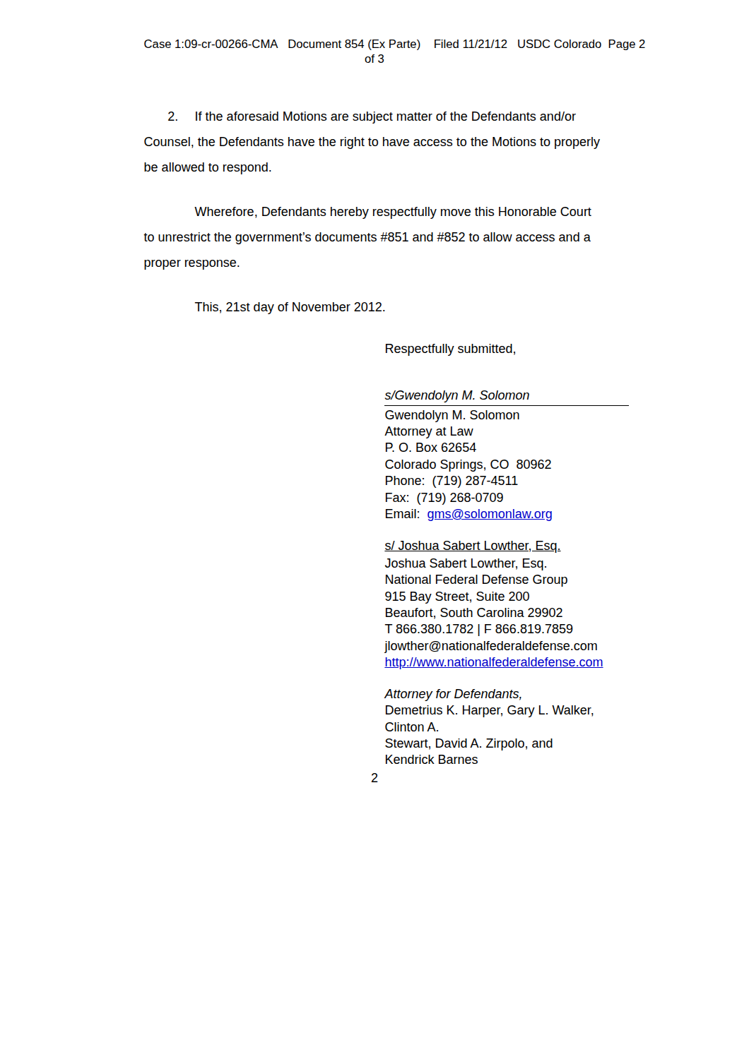Case 1:09-cr-00266-CMA Document 854 (Ex Parte) Filed 11/21/12 USDC Colorado Page 2 of 3
2. If the aforesaid Motions are subject matter of the Defendants and/or Counsel, the Defendants have the right to have access to the Motions to properly be allowed to respond.
Wherefore, Defendants hereby respectfully move this Honorable Court to unrestrict the government’s documents #851 and #852 to allow access and a proper response.
This, 21st day of November 2012.
Respectfully submitted,
s/Gwendolyn M. Solomon Gwendolyn M. Solomon
Attorney at Law
P. O. Box 62654
Colorado Springs, CO 80962
Phone: (719) 287-4511
Fax: (719) 268-0709
Email: gms@solomonlaw.org
s/ Joshua Sabert Lowther, Esq. Joshua Sabert Lowther, Esq.
National Federal Defense Group
915 Bay Street, Suite 200
Beaufort, South Carolina 29902
T 866.380.1782 | F 866.819.7859
jlowther@nationalfederaldefense.com
http://www.nationalfederaldefense.com
Attorney for Defendants,
Demetrius K. Harper, Gary L. Walker, Clinton A.
Stewart, David A. Zirpolo, and Kendrick Barnes
2